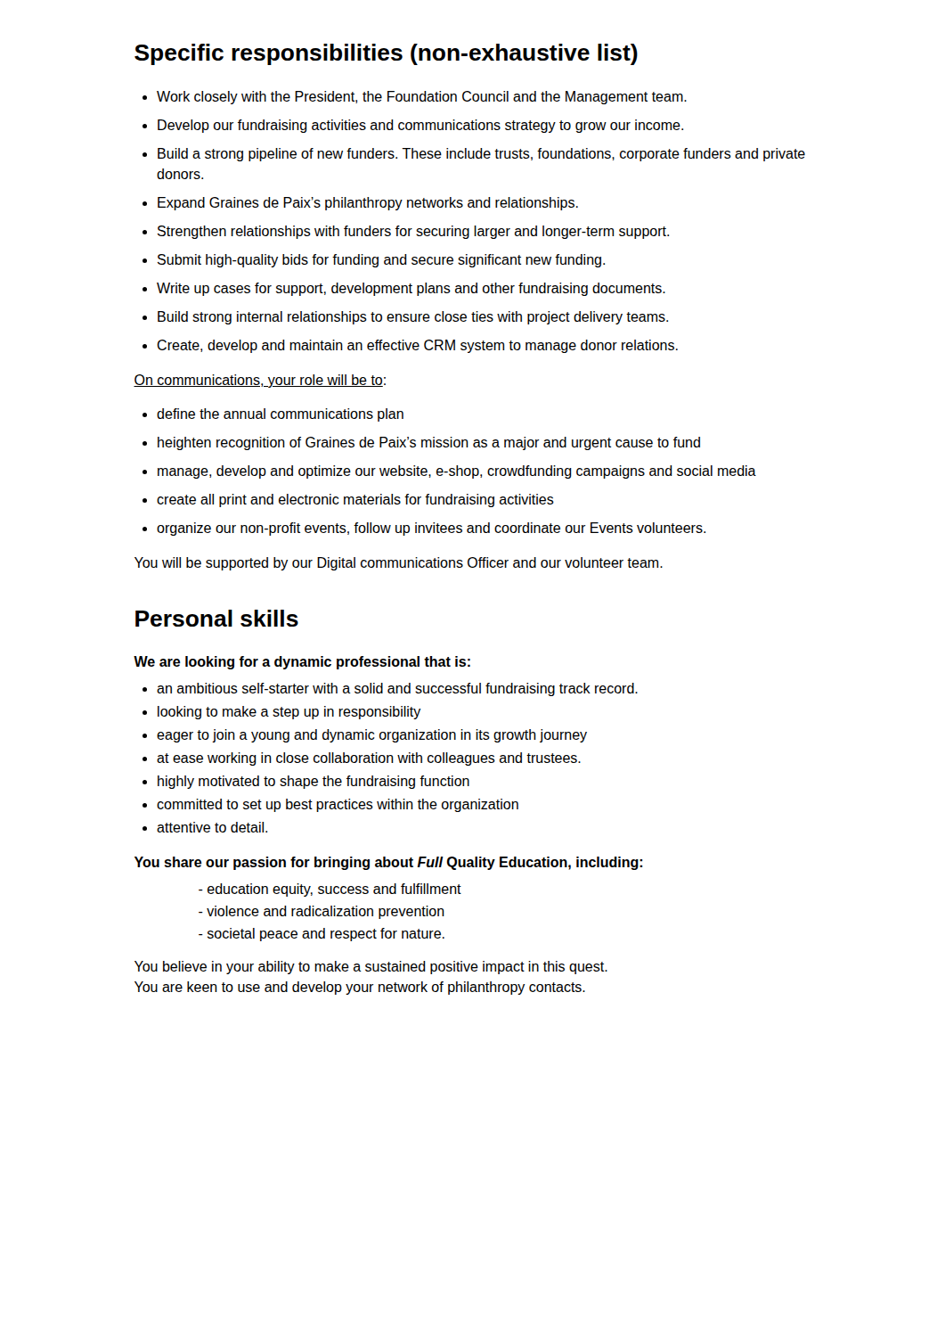Specific responsibilities (non-exhaustive list)
Work closely with the President, the Foundation Council and the Management team.
Develop our fundraising activities and communications strategy to grow our income.
Build a strong pipeline of new funders. These include trusts, foundations, corporate funders and private donors.
Expand Graines de Paix’s philanthropy networks and relationships.
Strengthen relationships with funders for securing larger and longer-term support.
Submit high-quality bids for funding and secure significant new funding.
Write up cases for support, development plans and other fundraising documents.
Build strong internal relationships to ensure close ties with project delivery teams.
Create, develop and maintain an effective CRM system to manage donor relations.
On communications, your role will be to:
define the annual communications plan
heighten recognition of Graines de Paix’s mission as a major and urgent cause to fund
manage, develop and optimize our website, e-shop, crowdfunding campaigns and social media
create all print and electronic materials for fundraising activities
organize our non-profit events, follow up invitees and coordinate our Events volunteers.
You will be supported by our Digital communications Officer and our volunteer team.
Personal skills
We are looking for a dynamic professional that is:
an ambitious self-starter with a solid and successful fundraising track record.
looking to make a step up in responsibility
eager to join a young and dynamic organization in its growth journey
at ease working in close collaboration with colleagues and trustees.
highly motivated to shape the fundraising function
committed to set up best practices within the organization
attentive to detail.
You share our passion for bringing about Full Quality Education, including:
- education equity, success and fulfillment
- violence and radicalization prevention
- societal peace and respect for nature.
You believe in your ability to make a sustained positive impact in this quest.
You are keen to use and develop your network of philanthropy contacts.